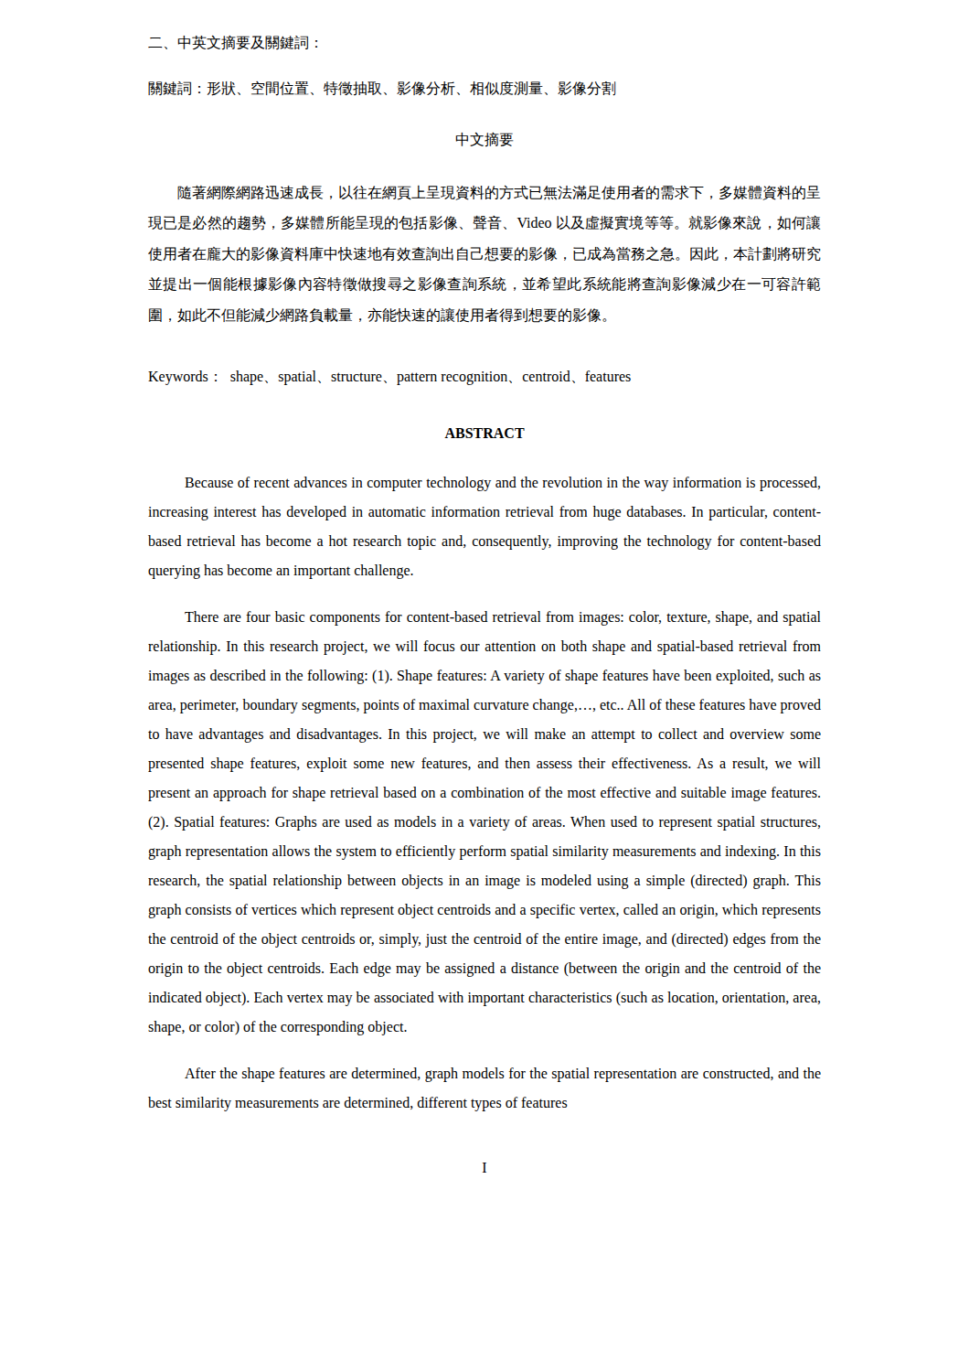二、中英文摘要及關鍵詞：
關鍵詞：形狀、空間位置、特徵抽取、影像分析、相似度測量、影像分割
中文摘要
隨著網際網路迅速成長，以往在網頁上呈現資料的方式已無法滿足使用者的需求下，多媒體資料的呈現已是必然的趨勢，多媒體所能呈現的包括影像、聲音、Video 以及虛擬實境等等。就影像來說，如何讓使用者在龐大的影像資料庫中快速地有效查詢出自己想要的影像，已成為當務之急。因此，本計劃將研究並提出一個能根據影像內容特徵做搜尋之影像查詢系統，並希望此系統能將查詢影像減少在一可容許範圍，如此不但能減少網路負載量，亦能快速的讓使用者得到想要的影像。
Keywords： shape、spatial、structure、pattern recognition、centroid、features
ABSTRACT
Because of recent advances in computer technology and the revolution in the way information is processed, increasing interest has developed in automatic information retrieval from huge databases. In particular, content-based retrieval has become a hot research topic and, consequently, improving the technology for content-based querying has become an important challenge.
There are four basic components for content-based retrieval from images: color, texture, shape, and spatial relationship. In this research project, we will focus our attention on both shape and spatial-based retrieval from images as described in the following: (1). Shape features: A variety of shape features have been exploited, such as area, perimeter, boundary segments, points of maximal curvature change,…, etc.. All of these features have proved to have advantages and disadvantages. In this project, we will make an attempt to collect and overview some presented shape features, exploit some new features, and then assess their effectiveness. As a result, we will present an approach for shape retrieval based on a combination of the most effective and suitable image features. (2). Spatial features: Graphs are used as models in a variety of areas. When used to represent spatial structures, graph representation allows the system to efficiently perform spatial similarity measurements and indexing. In this research, the spatial relationship between objects in an image is modeled using a simple (directed) graph. This graph consists of vertices which represent object centroids and a specific vertex, called an origin, which represents the centroid of the object centroids or, simply, just the centroid of the entire image, and (directed) edges from the origin to the object centroids. Each edge may be assigned a distance (between the origin and the centroid of the indicated object). Each vertex may be associated with important characteristics (such as location, orientation, area, shape, or color) of the corresponding object.
After the shape features are determined, graph models for the spatial representation are constructed, and the best similarity measurements are determined, different types of features
I